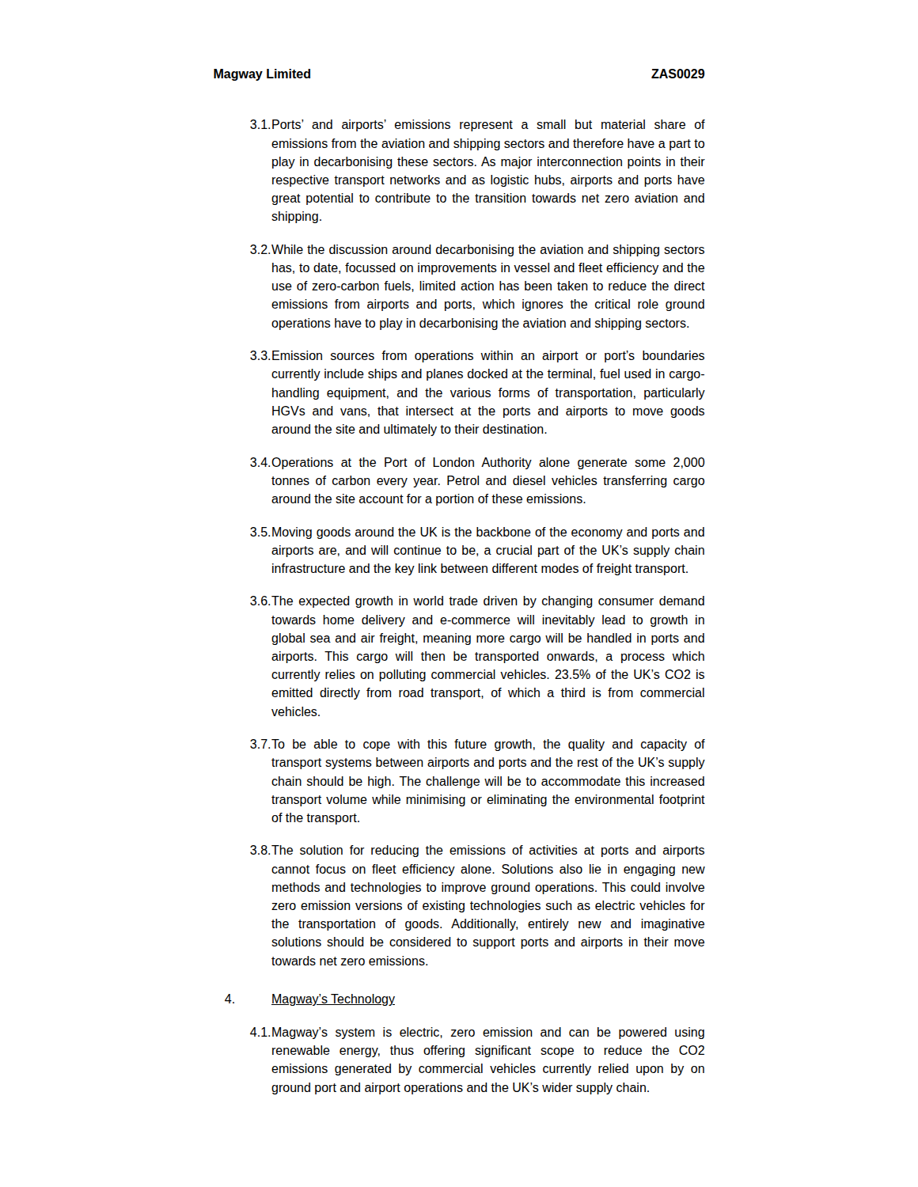Magway Limited
ZAS0029
3.1.
Ports’ and airports’ emissions represent a small but material share of emissions from the aviation and shipping sectors and therefore have a part to play in decarbonising these sectors. As major interconnection points in their respective transport networks and as logistic hubs, airports and ports have great potential to contribute to the transition towards net zero aviation and shipping.
3.2.
While the discussion around decarbonising the aviation and shipping sectors has, to date, focussed on improvements in vessel and fleet efficiency and the use of zero-carbon fuels, limited action has been taken to reduce the direct emissions from airports and ports, which ignores the critical role ground operations have to play in decarbonising the aviation and shipping sectors.
3.3.
Emission sources from operations within an airport or port’s boundaries currently include ships and planes docked at the terminal, fuel used in cargo-handling equipment, and the various forms of transportation, particularly HGVs and vans, that intersect at the ports and airports to move goods around the site and ultimately to their destination.
3.4.
Operations at the Port of London Authority alone generate some 2,000 tonnes of carbon every year. Petrol and diesel vehicles transferring cargo around the site account for a portion of these emissions.
3.5.
Moving goods around the UK is the backbone of the economy and ports and airports are, and will continue to be, a crucial part of the UK’s supply chain infrastructure and the key link between different modes of freight transport.
3.6.
The expected growth in world trade driven by changing consumer demand towards home delivery and e-commerce will inevitably lead to growth in global sea and air freight, meaning more cargo will be handled in ports and airports. This cargo will then be transported onwards, a process which currently relies on polluting commercial vehicles. 23.5% of the UK’s CO2 is emitted directly from road transport, of which a third is from commercial vehicles.
3.7.
To be able to cope with this future growth, the quality and capacity of transport systems between airports and ports and the rest of the UK’s supply chain should be high. The challenge will be to accommodate this increased transport volume while minimising or eliminating the environmental footprint of the transport.
3.8.
The solution for reducing the emissions of activities at ports and airports cannot focus on fleet efficiency alone. Solutions also lie in engaging new methods and technologies to improve ground operations. This could involve zero emission versions of existing technologies such as electric vehicles for the transportation of goods. Additionally, entirely new and imaginative solutions should be considered to support ports and airports in their move towards net zero emissions.
4.
Magway’s Technology
4.1.
Magway’s system is electric, zero emission and can be powered using renewable energy, thus offering significant scope to reduce the CO2 emissions generated by commercial vehicles currently relied upon by on ground port and airport operations and the UK’s wider supply chain.